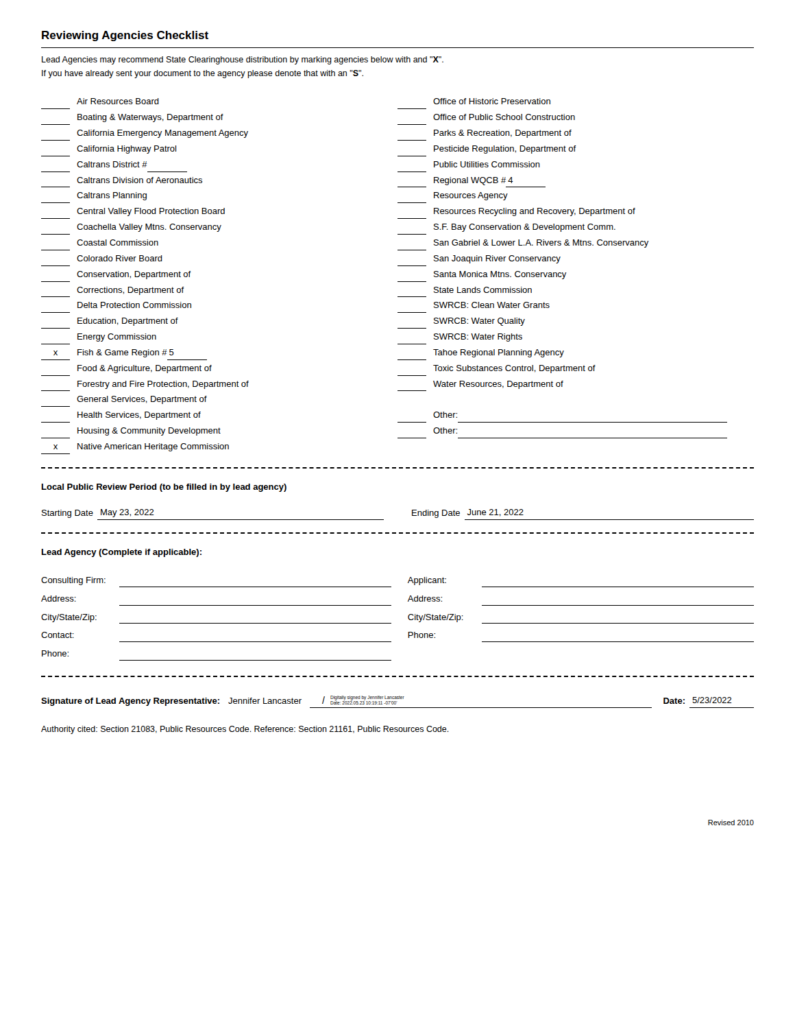Reviewing Agencies Checklist
Lead Agencies may recommend State Clearinghouse distribution by marking agencies below with and "X".
If you have already sent your document to the agency please denote that with an "S".
| Air Resources Board | Office of Historic Preservation |
| Boating & Waterways, Department of | Office of Public School Construction |
| California Emergency Management Agency | Parks & Recreation, Department of |
| California Highway Patrol | Pesticide Regulation, Department of |
| Caltrans District # | Public Utilities Commission |
| Caltrans Division of Aeronautics | Regional WQCB # 4 |
| Caltrans Planning | Resources Agency |
| Central Valley Flood Protection Board | Resources Recycling and Recovery, Department of |
| Coachella Valley Mtns. Conservancy | S.F. Bay Conservation & Development Comm. |
| Coastal Commission | San Gabriel & Lower L.A. Rivers & Mtns. Conservancy |
| Colorado River Board | San Joaquin River Conservancy |
| Conservation, Department of | Santa Monica Mtns. Conservancy |
| Corrections, Department of | State Lands Commission |
| Delta Protection Commission | SWRCB: Clean Water Grants |
| Education, Department of | SWRCB: Water Quality |
| Energy Commission | SWRCB: Water Rights |
| x Fish & Game Region # 5 | Tahoe Regional Planning Agency |
| Food & Agriculture, Department of | Toxic Substances Control, Department of |
| Forestry and Fire Protection, Department of | Water Resources, Department of |
| General Services, Department of | |
| Health Services, Department of | Other: |
| Housing & Community Development | Other: |
| x Native American Heritage Commission | |
Local Public Review Period (to be filled in by lead agency)
Starting Date May 23, 2022
Ending Date June 21, 2022
Lead Agency (Complete if applicable):
| Consulting Firm: | | | Applicant: | |
| Address: | | | Address: | |
| City/State/Zip: | | | City/State/Zip: | |
| Contact: | | | Phone: | |
| Phone: | | | | |
Signature of Lead Agency Representative: Jennifer Lancaster / Digitally signed by Jennifer Lancaster
Date: 2022.05.23 10:19:11 -07'00' Date: 5/23/2022
Authority cited: Section 21083, Public Resources Code. Reference: Section 21161, Public Resources Code.
Revised 2010